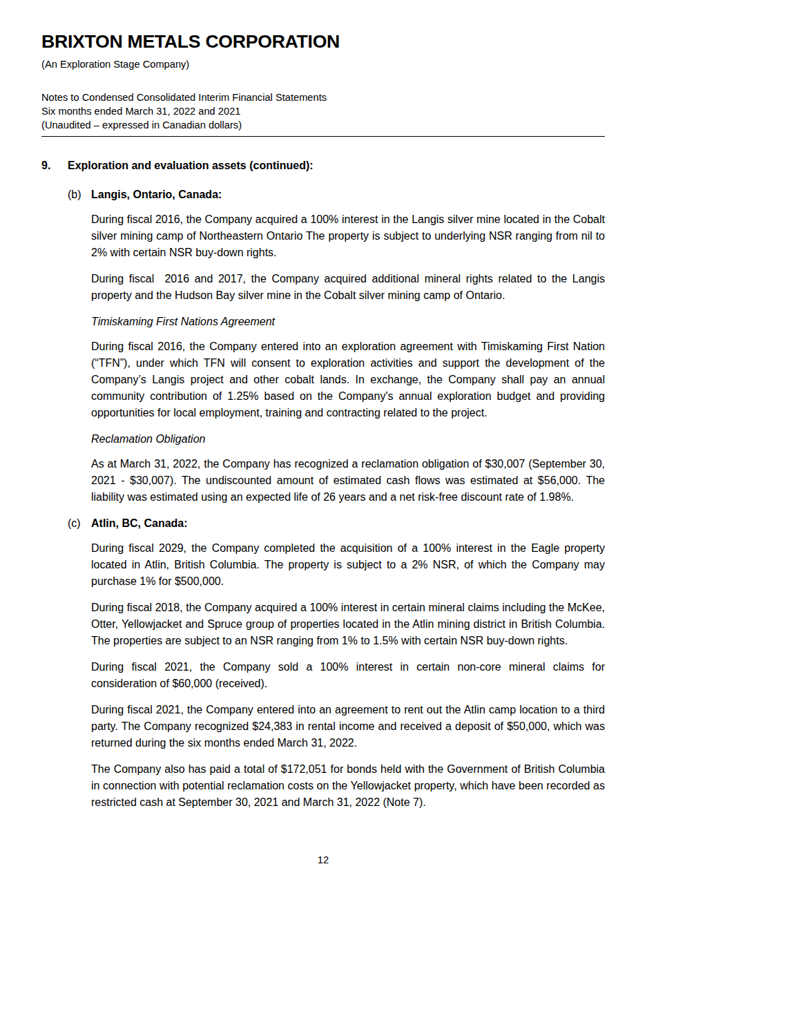BRIXTON METALS CORPORATION
(An Exploration Stage Company)
Notes to Condensed Consolidated Interim Financial Statements
Six months ended March 31, 2022 and 2021
(Unaudited – expressed in Canadian dollars)
9.
Exploration and evaluation assets (continued):
(b)
Langis, Ontario, Canada:
During fiscal 2016, the Company acquired a 100% interest in the Langis silver mine located in the Cobalt silver mining camp of Northeastern Ontario The property is subject to underlying NSR ranging from nil to 2% with certain NSR buy-down rights.
During fiscal 2016 and 2017, the Company acquired additional mineral rights related to the Langis property and the Hudson Bay silver mine in the Cobalt silver mining camp of Ontario.
Timiskaming First Nations Agreement
During fiscal 2016, the Company entered into an exploration agreement with Timiskaming First Nation (“TFN”), under which TFN will consent to exploration activities and support the development of the Company’s Langis project and other cobalt lands. In exchange, the Company shall pay an annual community contribution of 1.25% based on the Company's annual exploration budget and providing opportunities for local employment, training and contracting related to the project.
Reclamation Obligation
As at March 31, 2022, the Company has recognized a reclamation obligation of $30,007 (September 30, 2021 - $30,007). The undiscounted amount of estimated cash flows was estimated at $56,000. The liability was estimated using an expected life of 26 years and a net risk-free discount rate of 1.98%.
(c)
Atlin, BC, Canada:
During fiscal 2029, the Company completed the acquisition of a 100% interest in the Eagle property located in Atlin, British Columbia. The property is subject to a 2% NSR, of which the Company may purchase 1% for $500,000.
During fiscal 2018, the Company acquired a 100% interest in certain mineral claims including the McKee, Otter, Yellowjacket and Spruce group of properties located in the Atlin mining district in British Columbia. The properties are subject to an NSR ranging from 1% to 1.5% with certain NSR buy-down rights.
During fiscal 2021, the Company sold a 100% interest in certain non-core mineral claims for consideration of $60,000 (received).
During fiscal 2021, the Company entered into an agreement to rent out the Atlin camp location to a third party. The Company recognized $24,383 in rental income and received a deposit of $50,000, which was returned during the six months ended March 31, 2022.
The Company also has paid a total of $172,051 for bonds held with the Government of British Columbia in connection with potential reclamation costs on the Yellowjacket property, which have been recorded as restricted cash at September 30, 2021 and March 31, 2022 (Note 7).
12